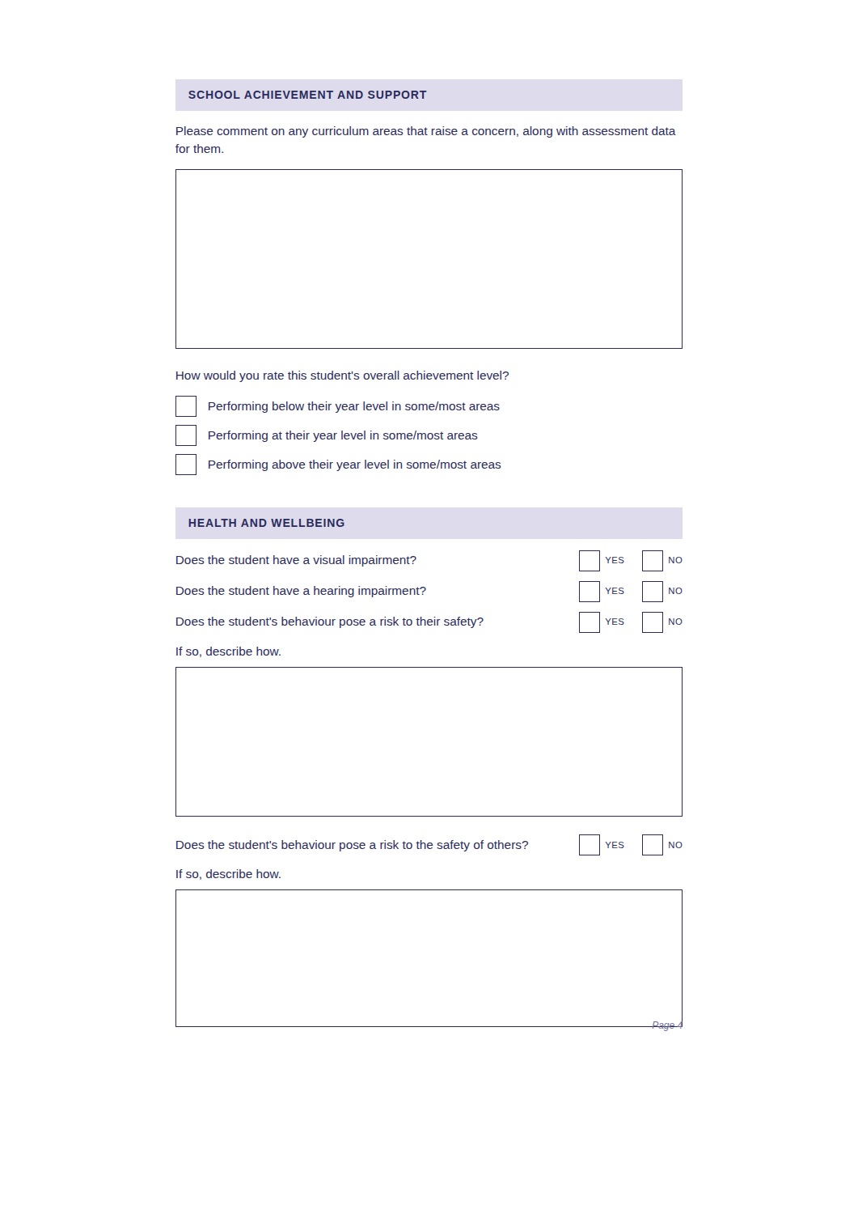School Achievement and Support
Please comment on any curriculum areas that raise a concern, along with assessment data for them.
How would you rate this student's overall achievement level?
Performing below their year level in some/most areas
Performing at their year level in some/most areas
Performing above their year level in some/most areas
Health and Wellbeing
Does the student have a visual impairment?
YES NO
Does the student have a hearing impairment?
YES NO
Does the student's behaviour pose a risk to their safety?
YES NO
If so, describe how.
Does the student's behaviour pose a risk to the safety of others?
YES NO
If so, describe how.
Page 4